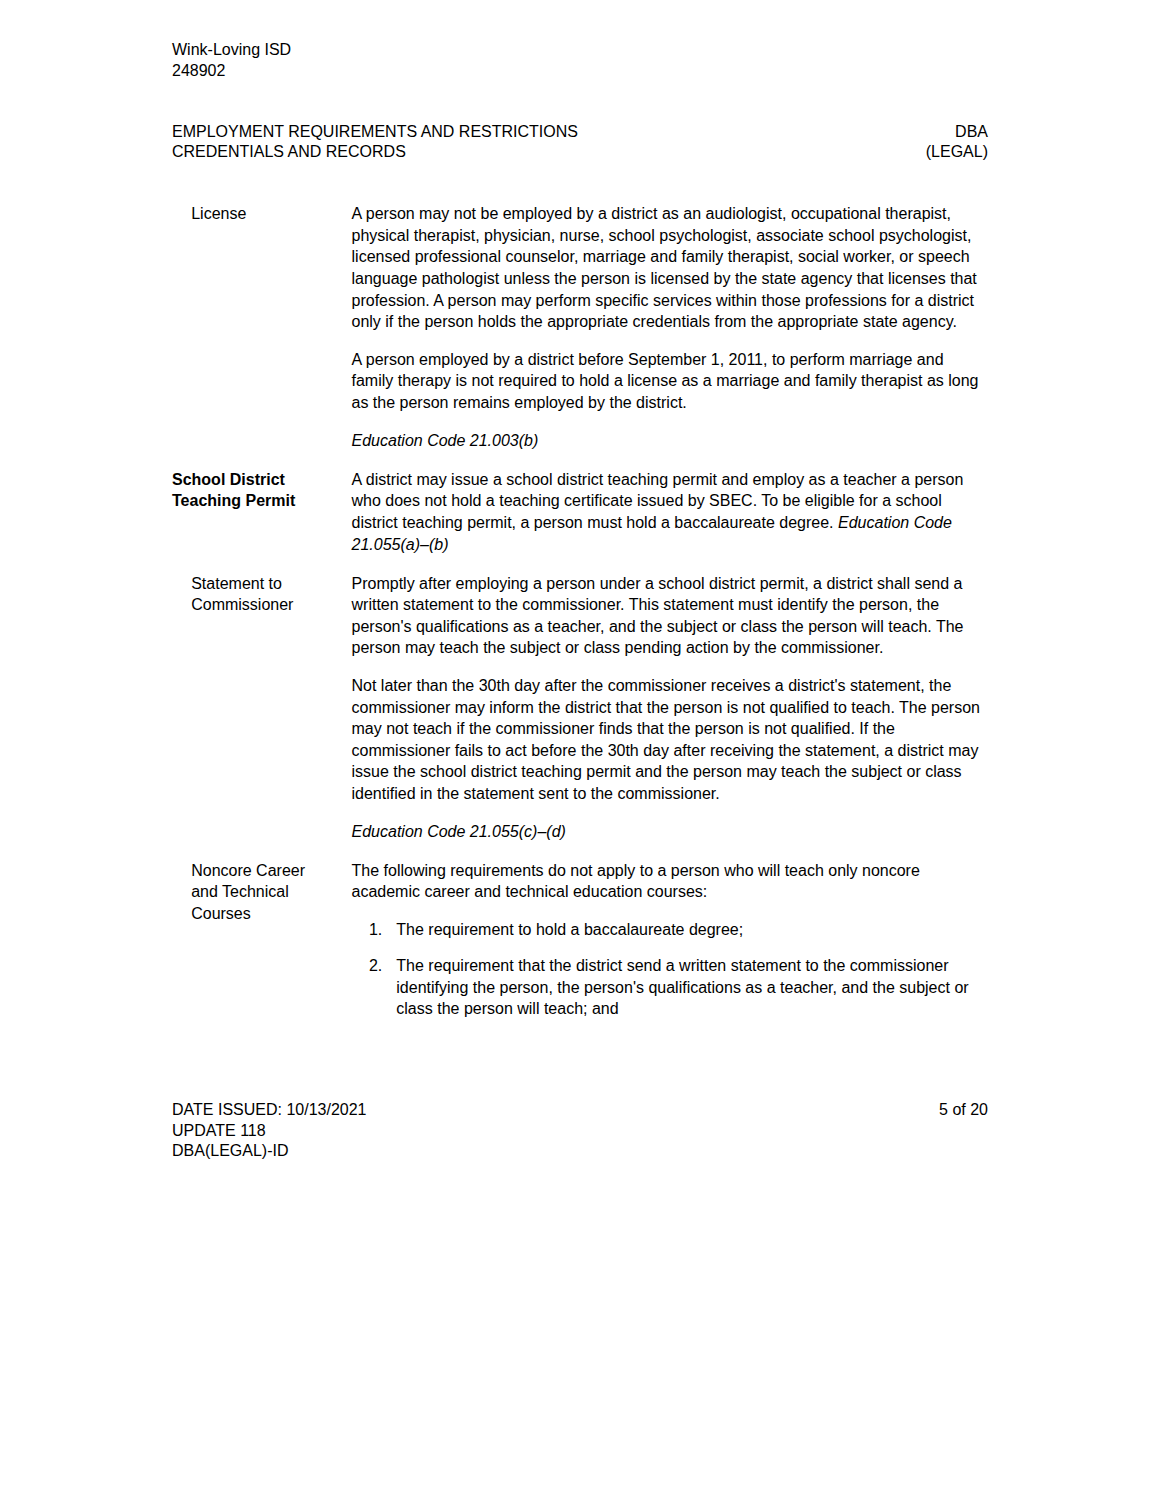Wink-Loving ISD
248902
EMPLOYMENT REQUIREMENTS AND RESTRICTIONS
CREDENTIALS AND RECORDS
DBA
(LEGAL)
License
A person may not be employed by a district as an audiologist, occupational therapist, physical therapist, physician, nurse, school psychologist, associate school psychologist, licensed professional counselor, marriage and family therapist, social worker, or speech language pathologist unless the person is licensed by the state agency that licenses that profession. A person may perform specific services within those professions for a district only if the person holds the appropriate credentials from the appropriate state agency.
A person employed by a district before September 1, 2011, to perform marriage and family therapy is not required to hold a license as a marriage and family therapist as long as the person remains employed by the district.
Education Code 21.003(b)
School District Teaching Permit
A district may issue a school district teaching permit and employ as a teacher a person who does not hold a teaching certificate issued by SBEC. To be eligible for a school district teaching permit, a person must hold a baccalaureate degree. Education Code 21.055(a)–(b)
Statement to Commissioner
Promptly after employing a person under a school district permit, a district shall send a written statement to the commissioner. This statement must identify the person, the person's qualifications as a teacher, and the subject or class the person will teach. The person may teach the subject or class pending action by the commissioner.
Not later than the 30th day after the commissioner receives a district's statement, the commissioner may inform the district that the person is not qualified to teach. The person may not teach if the commissioner finds that the person is not qualified. If the commissioner fails to act before the 30th day after receiving the statement, a district may issue the school district teaching permit and the person may teach the subject or class identified in the statement sent to the commissioner.
Education Code 21.055(c)–(d)
Noncore Career and Technical Courses
The following requirements do not apply to a person who will teach only noncore academic career and technical education courses:
The requirement to hold a baccalaureate degree;
The requirement that the district send a written statement to the commissioner identifying the person, the person's qualifications as a teacher, and the subject or class the person will teach; and
DATE ISSUED: 10/13/2021
UPDATE 118
DBA(LEGAL)-ID
5 of 20